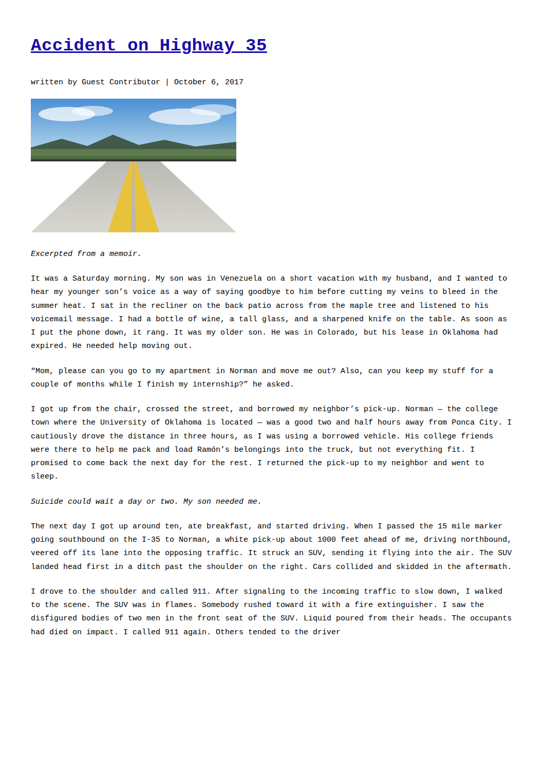Accident on Highway 35
written by Guest Contributor | October 6, 2017
Excerpted from a memoir.
It was a Saturday morning. My son was in Venezuela on a short vacation with my husband, and I wanted to hear my younger son’s voice as a way of saying goodbye to him before cutting my veins to bleed in the summer heat. I sat in the recliner on the back patio across from the maple tree and listened to his voicemail message. I had a bottle of wine, a tall glass, and a sharpened knife on the table. As soon as I put the phone down, it rang. It was my older son. He was in Colorado, but his lease in Oklahoma had expired. He needed help moving out.
“Mom, please can you go to my apartment in Norman and move me out? Also, can you keep my stuff for a couple of months while I finish my internship?” he asked.
I got up from the chair, crossed the street, and borrowed my neighbor’s pick-up. Norman — the college town where the University of Oklahoma is located — was a good two and half hours away from Ponca City. I cautiously drove the distance in three hours, as I was using a borrowed vehicle. His college friends were there to help me pack and load Ramón’s belongings into the truck, but not everything fit. I promised to come back the next day for the rest. I returned the pick-up to my neighbor and went to sleep.
Suicide could wait a day or two. My son needed me.
The next day I got up around ten, ate breakfast, and started driving. When I passed the 15 mile marker going southbound on the I-35 to Norman, a white pick-up about 1000 feet ahead of me, driving northbound, veered off its lane into the opposing traffic. It struck an SUV, sending it flying into the air. The SUV landed head first in a ditch past the shoulder on the right. Cars collided and skidded in the aftermath.
I drove to the shoulder and called 911. After signaling to the incoming traffic to slow down, I walked to the scene. The SUV was in flames. Somebody rushed toward it with a fire extinguisher. I saw the disfigured bodies of two men in the front seat of the SUV. Liquid poured from their heads. The occupants had died on impact. I called 911 again. Others tended to the driver